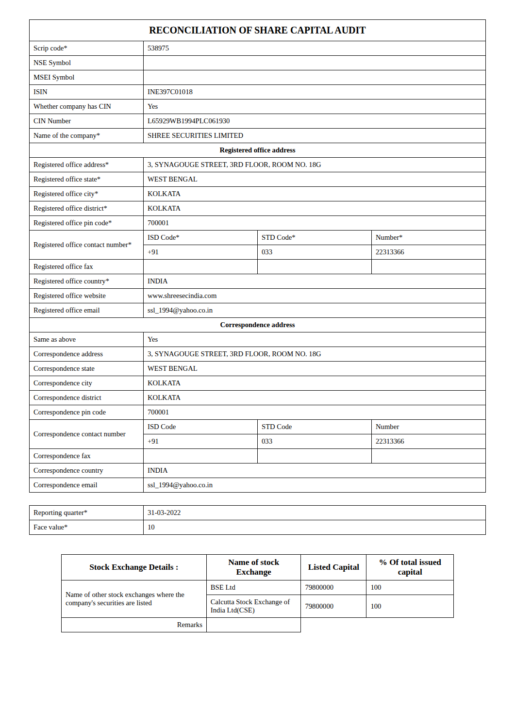| RECONCILIATION OF SHARE CAPITAL AUDIT |
| Scrip code* | 538975 |
| NSE Symbol | |
| MSEI Symbol | |
| ISIN | INE397C01018 |
| Whether company has CIN | Yes |
| CIN Number | L65929WB1994PLC061930 |
| Name of the company* | SHREE SECURITIES LIMITED |
| Registered office address |
| Registered office address* | 3, SYNAGOUGE STREET, 3RD FLOOR, ROOM NO. 18G |
| Registered office state* | WEST BENGAL |
| Registered office city* | KOLKATA |
| Registered office district* | KOLKATA |
| Registered office pin code* | 700001 |
| Registered office contact number* | ISD Code* | STD Code* | Number* |
| +91 | 033 | 22313366 |
| Registered office fax | | | |
| Registered office country* | INDIA |
| Registered office website | www.shreesecindia.com |
| Registered office email | ssl_1994@yahoo.co.in |
| Correspondence address |
| Same as above | Yes |
| Correspondence address | 3, SYNAGOUGE STREET, 3RD FLOOR, ROOM NO. 18G |
| Correspondence state | WEST BENGAL |
| Correspondence city | KOLKATA |
| Correspondence district | KOLKATA |
| Correspondence pin code | 700001 |
| Correspondence contact number | ISD Code | STD Code | Number |
| +91 | 033 | 22313366 |
| Correspondence fax | | | |
| Correspondence country | INDIA |
| Correspondence email | ssl_1994@yahoo.co.in |
| Reporting quarter* | 31-03-2022 |
| Face value* | 10 |
| Stock Exchange Details : | Name of stock Exchange | Listed Capital | % Of total issued capital |
| Name of other stock exchanges where the company's securities are listed | BSE Ltd | 79800000 | 100 |
| Calcutta Stock Exchange of India Ltd(CSE) | 79800000 | 100 |
| Remarks | | | |